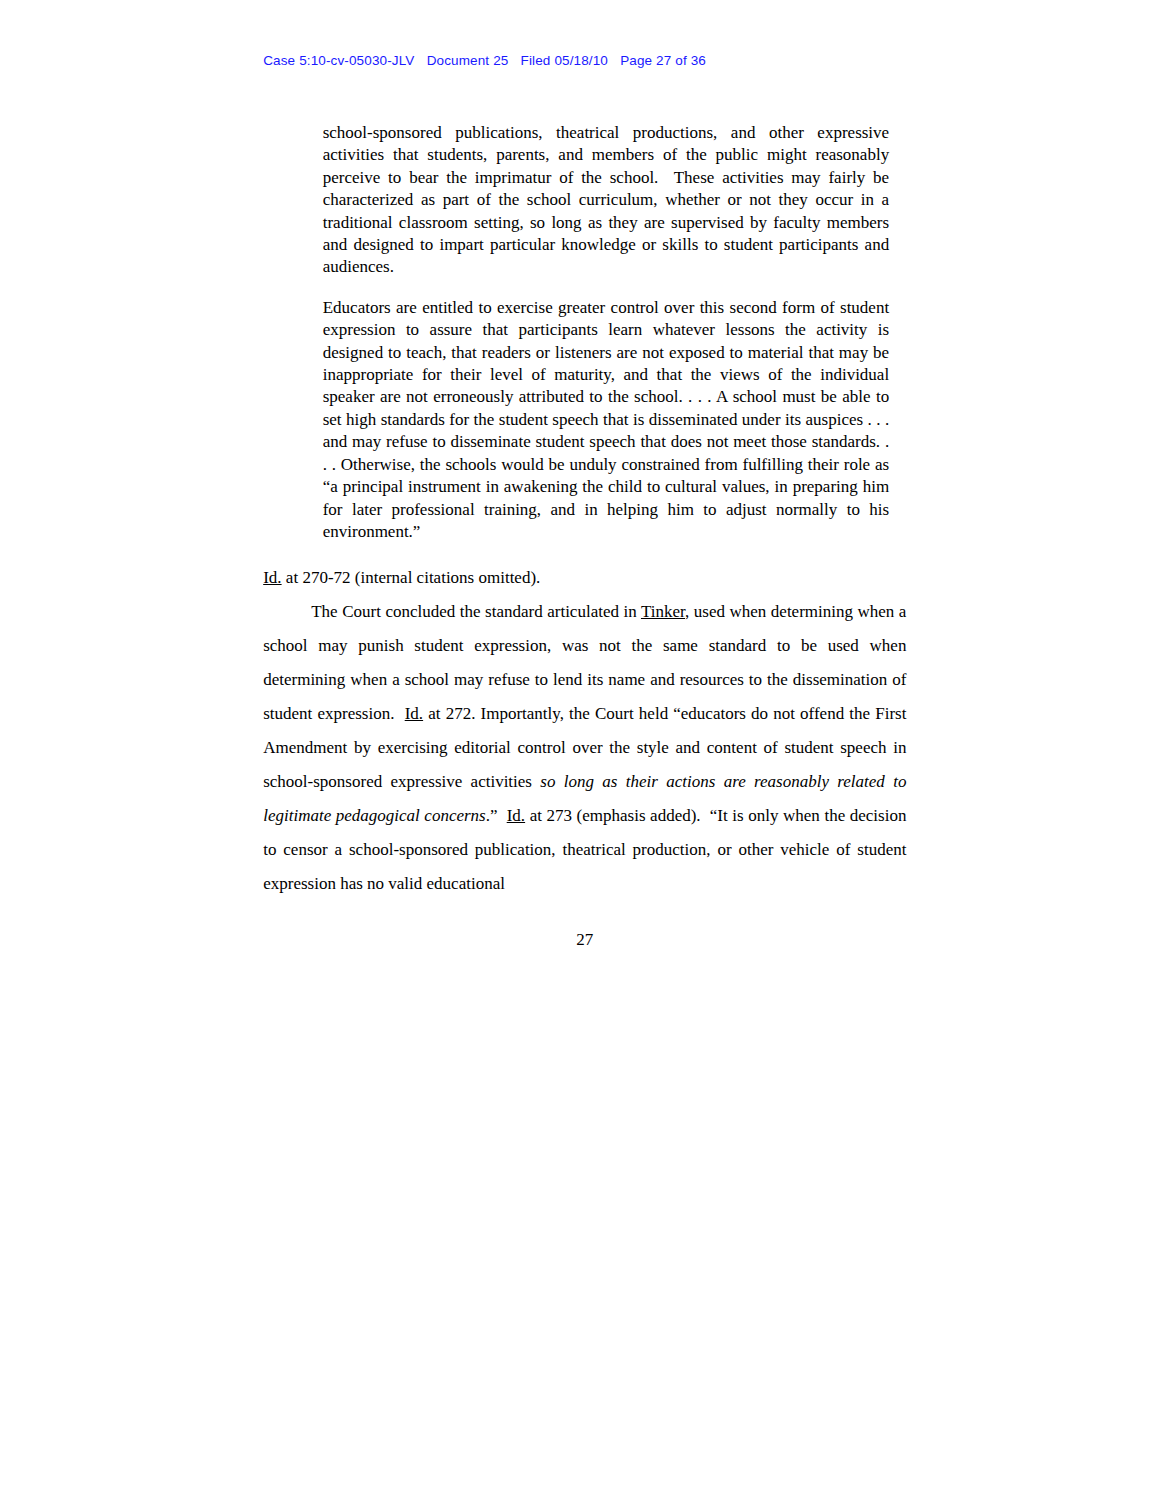Case 5:10-cv-05030-JLV Document 25 Filed 05/18/10 Page 27 of 36
school-sponsored publications, theatrical productions, and other expressive activities that students, parents, and members of the public might reasonably perceive to bear the imprimatur of the school. These activities may fairly be characterized as part of the school curriculum, whether or not they occur in a traditional classroom setting, so long as they are supervised by faculty members and designed to impart particular knowledge or skills to student participants and audiences.
Educators are entitled to exercise greater control over this second form of student expression to assure that participants learn whatever lessons the activity is designed to teach, that readers or listeners are not exposed to material that may be inappropriate for their level of maturity, and that the views of the individual speaker are not erroneously attributed to the school. . . . A school must be able to set high standards for the student speech that is disseminated under its auspices . . . and may refuse to disseminate student speech that does not meet those standards. . . . Otherwise, the schools would be unduly constrained from fulfilling their role as “a principal instrument in awakening the child to cultural values, in preparing him for later professional training, and in helping him to adjust normally to his environment.”
Id. at 270-72 (internal citations omitted).
The Court concluded the standard articulated in Tinker, used when determining when a school may punish student expression, was not the same standard to be used when determining when a school may refuse to lend its name and resources to the dissemination of student expression. Id. at 272. Importantly, the Court held “educators do not offend the First Amendment by exercising editorial control over the style and content of student speech in school-sponsored expressive activities so long as their actions are reasonably related to legitimate pedagogical concerns.” Id. at 273 (emphasis added). “It is only when the decision to censor a school-sponsored publication, theatrical production, or other vehicle of student expression has no valid educational
27